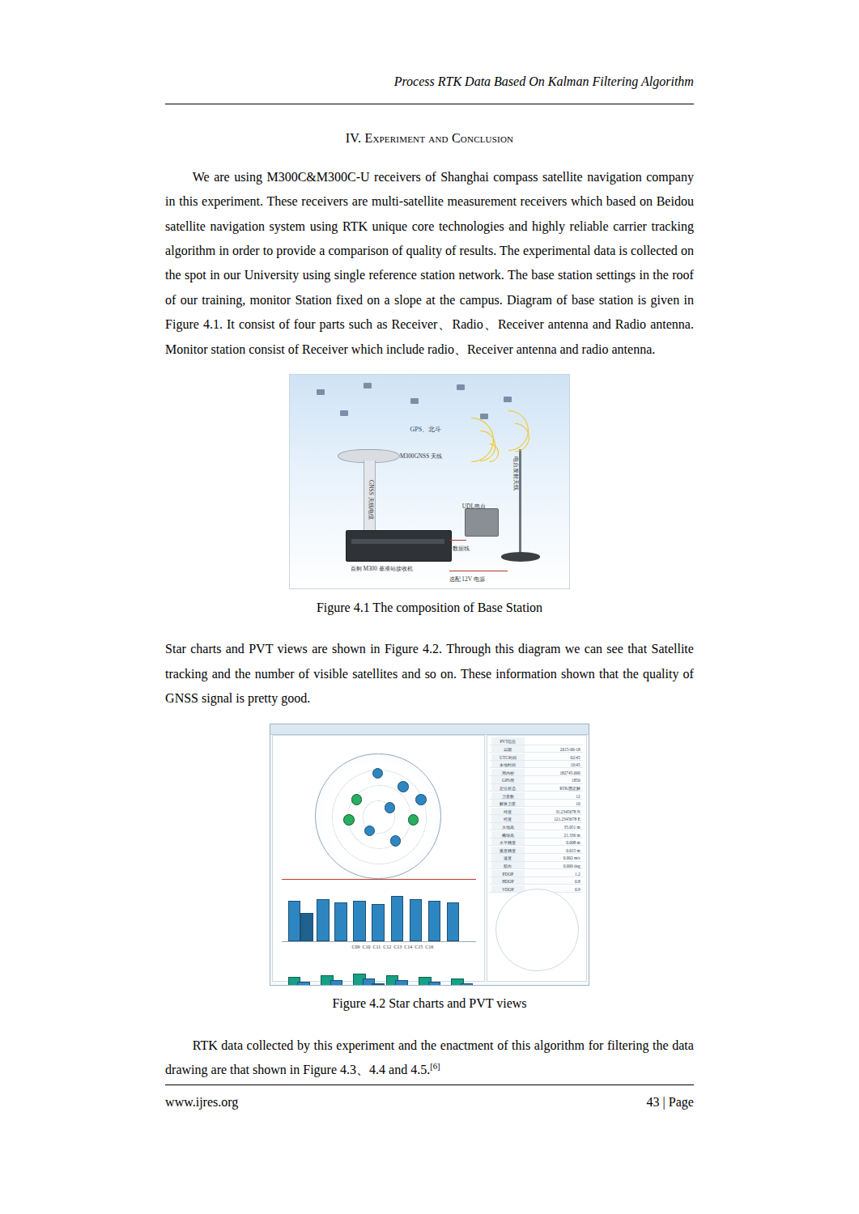Process RTK Data Based On Kalman Filtering Algorithm
IV. Experiment and Conclusion
We are using M300C&M300C-U receivers of Shanghai compass satellite navigation company in this experiment. These receivers are multi-satellite measurement receivers which based on Beidou satellite navigation system using RTK unique core technologies and highly reliable carrier tracking algorithm in order to provide a comparison of quality of results. The experimental data is collected on the spot in our University using single reference station network. The base station settings in the roof of our training, monitor Station fixed on a slope at the campus. Diagram of base station is given in Figure 4.1. It consist of four parts such as Receiver、Radio、Receiver antenna and Radio antenna. Monitor station consist of Receiver which include radio、Receiver antenna and radio antenna.
GPS、北斗
M300GNSS 天线
GNSS 天线电缆
百舸 M300 基准站接收机
UDL电台
电台发射天线
电台数据线
选配 12V 电源
Figure 4.1 The composition of Base Station
Star charts and PVT views are shown in Figure 4.2. Through this diagram we can see that Satellite tracking and the number of visible satellites and so on. These information shown that the quality of GNSS signal is pretty good.
C09 C10 C11 C12 C13 C14 C15 C16
■ L1/B1 ■ L2/B2 ■ L5/B3
C01 C02 C03 C04 C05 C06 C07 C08
PVT信息
日期 2015-06-18
UTC时间 02:45
本地时间 10:45
周内秒 182745.000
GPS周 1850
定位状态 RTK固定解
卫星数 12
解算卫星 10
纬度 31.2345678 N
经度 121.2345678 E
大地高 35.051 m
椭球高 21.336 m
水平精度 0.008 m
垂直精度 0.015 m
速度 0.002 m/s
航向 0.000 deg
PDOP 1.2
HDOP 0.8
VDOP 0.9
Figure 4.2 Star charts and PVT views
RTK data collected by this experiment and the enactment of this algorithm for filtering the data drawing are that shown in Figure 4.3、4.4 and 4.5.[6]
www.ijres.org 43 | Page